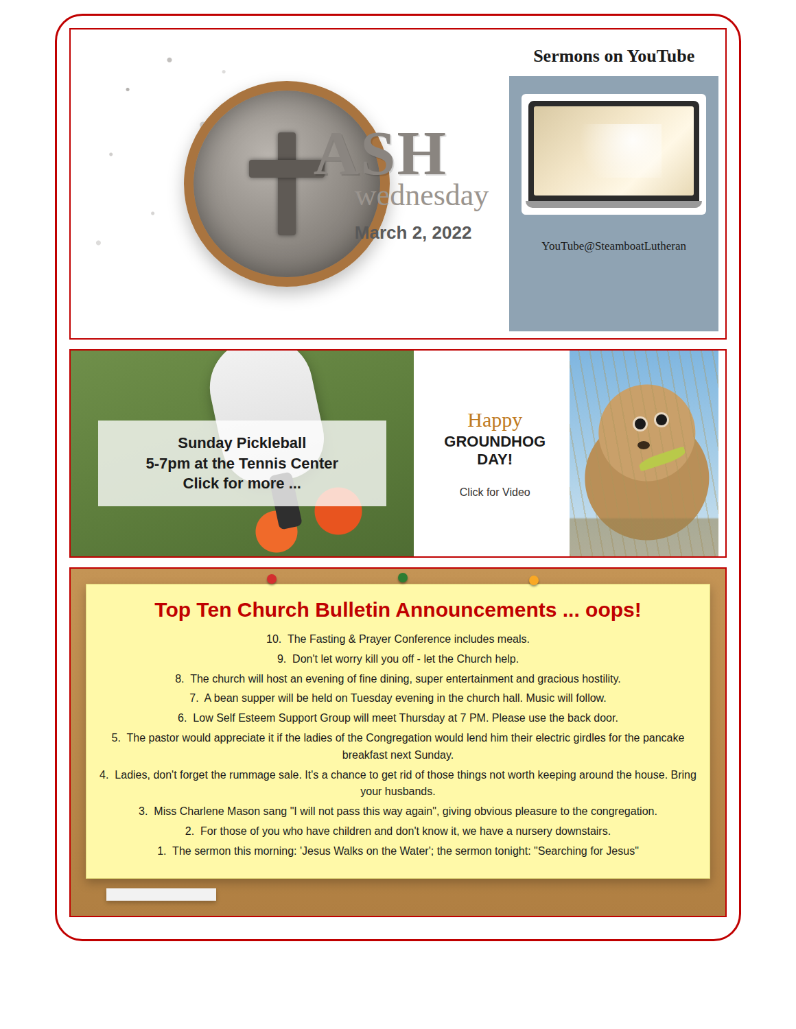ASH
wednesday
March 2, 2022
Sermons on YouTube
YouTube@SteamboatLutheran
Sunday Pickleball
5-7pm at the Tennis Center
Click for more ...
Happy
GROUNDHOG
DAY!
Click for Video
Top Ten Church Bulletin Announcements ... oops!
10. The Fasting & Prayer Conference includes meals.
9. Don't let worry kill you off - let the Church help.
8. The church will host an evening of fine dining, super entertainment and gracious hostility.
7. A bean supper will be held on Tuesday evening in the church hall. Music will follow.
6. Low Self Esteem Support Group will meet Thursday at 7 PM. Please use the back door.
5. The pastor would appreciate it if the ladies of the Congregation would lend him their electric girdles for the pancake breakfast next Sunday.
4. Ladies, don't forget the rummage sale. It's a chance to get rid of those things not worth keeping around the house. Bring your husbands.
3. Miss Charlene Mason sang "I will not pass this way again", giving obvious pleasure to the congregation.
2. For those of you who have children and don't know it, we have a nursery downstairs.
1. The sermon this morning: 'Jesus Walks on the Water'; the sermon tonight: "Searching for Jesus"